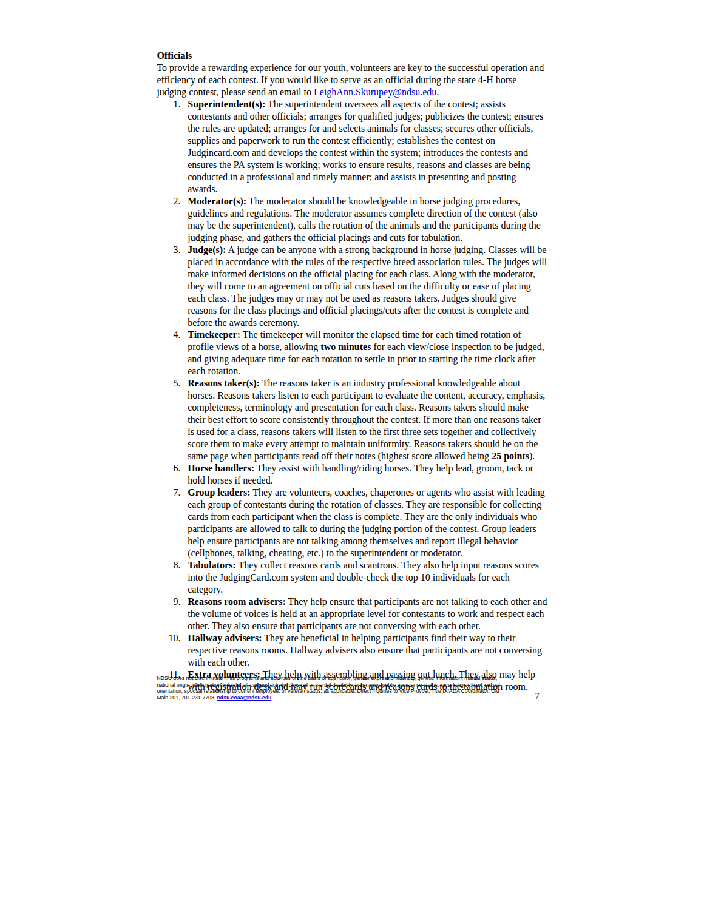Officials
To provide a rewarding experience for our youth, volunteers are key to the successful operation and efficiency of each contest. If you would like to serve as an official during the state 4-H horse judging contest, please send an email to LeighAnn.Skurupey@ndsu.edu.
Superintendent(s): The superintendent oversees all aspects of the contest; assists contestants and other officials; arranges for qualified judges; publicizes the contest; ensures the rules are updated; arranges for and selects animals for classes; secures other officials, supplies and paperwork to run the contest efficiently; establishes the contest on Judgincard.com and develops the contest within the system; introduces the contests and ensures the PA system is working; works to ensure results, reasons and classes are being conducted in a professional and timely manner; and assists in presenting and posting awards.
Moderator(s): The moderator should be knowledgeable in horse judging procedures, guidelines and regulations. The moderator assumes complete direction of the contest (also may be the superintendent), calls the rotation of the animals and the participants during the judging phase, and gathers the official placings and cuts for tabulation.
Judge(s): A judge can be anyone with a strong background in horse judging. Classes will be placed in accordance with the rules of the respective breed association rules. The judges will make informed decisions on the official placing for each class. Along with the moderator, they will come to an agreement on official cuts based on the difficulty or ease of placing each class. The judges may or may not be used as reasons takers. Judges should give reasons for the class placings and official placings/cuts after the contest is complete and before the awards ceremony.
Timekeeper: The timekeeper will monitor the elapsed time for each timed rotation of profile views of a horse, allowing two minutes for each view/close inspection to be judged, and giving adequate time for each rotation to settle in prior to starting the time clock after each rotation.
Reasons taker(s): The reasons taker is an industry professional knowledgeable about horses. Reasons takers listen to each participant to evaluate the content, accuracy, emphasis, completeness, terminology and presentation for each class. Reasons takers should make their best effort to score consistently throughout the contest. If more than one reasons taker is used for a class, reasons takers will listen to the first three sets together and collectively score them to make every attempt to maintain uniformity. Reasons takers should be on the same page when participants read off their notes (highest score allowed being 25 points).
Horse handlers: They assist with handling/riding horses. They help lead, groom, tack or hold horses if needed.
Group leaders: They are volunteers, coaches, chaperones or agents who assist with leading each group of contestants during the rotation of classes. They are responsible for collecting cards from each participant when the class is complete. They are the only individuals who participants are allowed to talk to during the judging portion of the contest. Group leaders help ensure participants are not talking among themselves and report illegal behavior (cellphones, talking, cheating, etc.) to the superintendent or moderator.
Tabulators: They collect reasons cards and scantrons. They also help input reasons scores into the JudgingCard.com system and double-check the top 10 individuals for each category.
Reasons room advisers: They help ensure that participants are not talking to each other and the volume of voices is held at an appropriate level for contestants to work and respect each other. They also ensure that participants are not conversing with each other.
Hallway advisers: They are beneficial in helping participants find their way to their respective reasons rooms. Hallway advisers also ensure that participants are not conversing with each other.
Extra volunteers: They help with assembling and passing out lunch. They also may help with registration desk and may run scorecards and reasons cards to the tabulation room.
NDSU does not discriminate in its programs and activities on the basis of age, color, gender expression/identity, genetic information, marital status, national origin, participation in lawful off-campus activity, physical or mental disability, pregnancy, public assistance status, race, religion, sex, sexual orientation, spousal relationship to current employee, or veteran status, as applicable. Direct inquiries to Vice Provost, Title IX/ADA Coordinator, Old Main 201, 701-231-7708, ndsu.eoaa@ndsu.edu 7